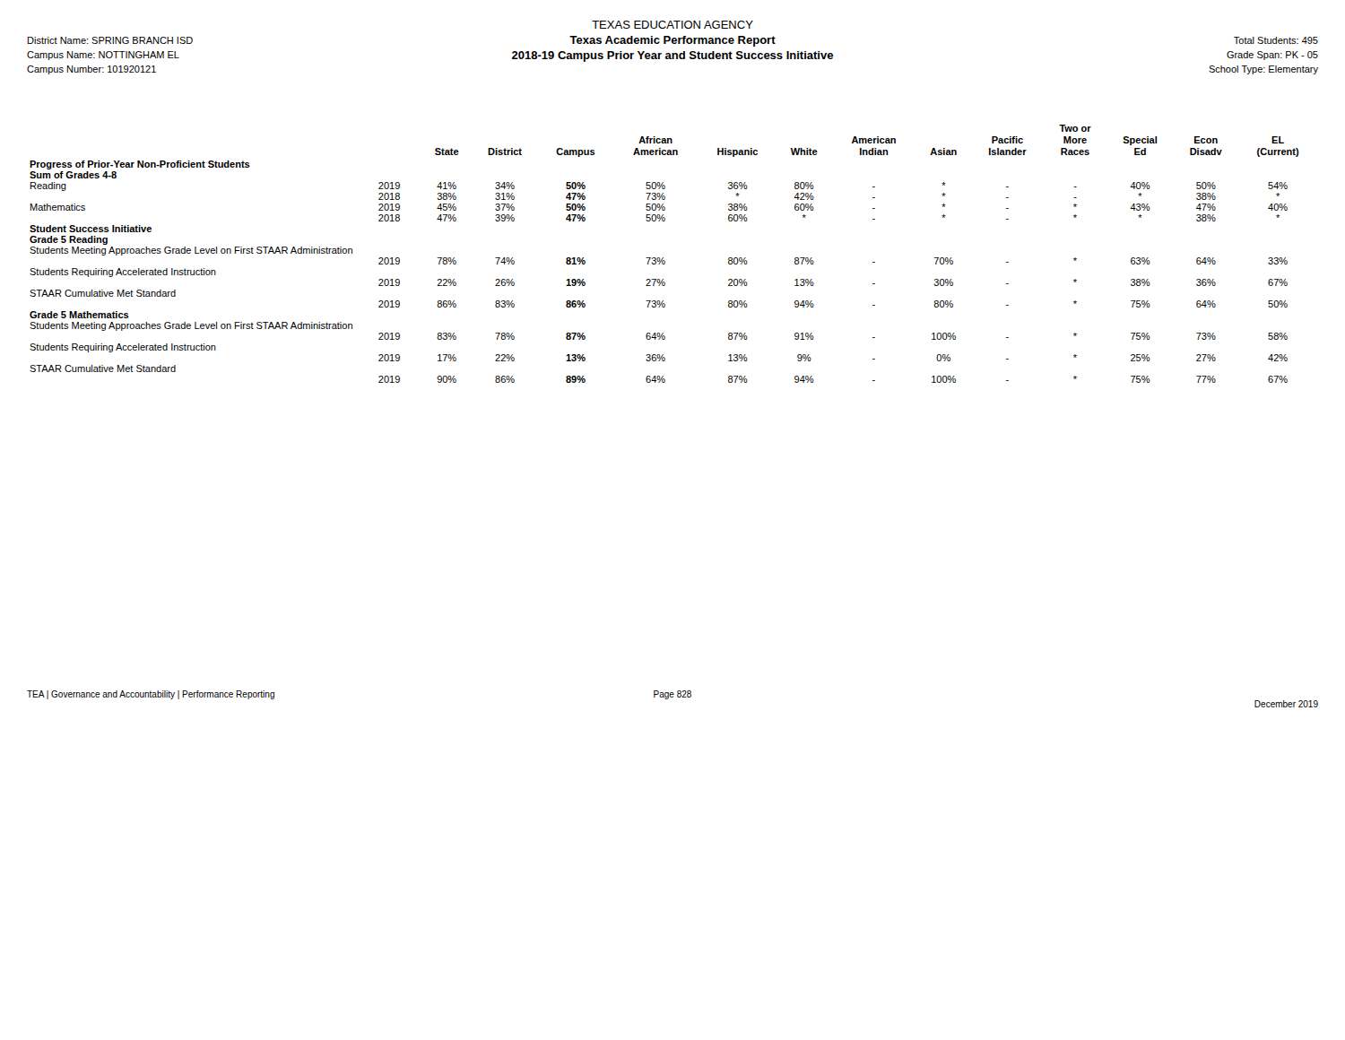District Name: SPRING BRANCH ISD
Campus Name: NOTTINGHAM EL
Campus Number: 101920121
Total Students: 495
Grade Span: PK - 05
School Type: Elementary
TEXAS EDUCATION AGENCY
Texas Academic Performance Report
2018-19 Campus Prior Year and Student Success Initiative
| | | State | District | Campus | African American | Hispanic | White | American Indian | Asian | Pacific Islander | Two or More Races | Special Ed | Econ Disadv | EL (Current) |
| --- | --- | --- | --- | --- | --- | --- | --- | --- | --- | --- | --- | --- | --- | --- |
| Progress of Prior-Year Non-Proficient Students |
| Sum of Grades 4-8 |
| Reading | 2019 | 41% | 34% | 50% | 50% | 36% | 80% | - | * | - | - | 40% | 50% | 54% |
| | 2018 | 38% | 31% | 47% | 73% | * | 42% | - | * | - | - | * | 38% | * |
| Mathematics | 2019 | 45% | 37% | 50% | 50% | 38% | 60% | - | * | - | * | 43% | 47% | 40% |
| | 2018 | 47% | 39% | 47% | 50% | 60% | * | - | * | - | * | * | 38% | * |
| Student Success Initiative |
| Grade 5 Reading |
| Students Meeting Approaches Grade Level on First STAAR Administration |
| | 2019 | 78% | 74% | 81% | 73% | 80% | 87% | - | 70% | - | * | 63% | 64% | 33% |
| Students Requiring Accelerated Instruction |
| | 2019 | 22% | 26% | 19% | 27% | 20% | 13% | - | 30% | - | * | 38% | 36% | 67% |
| STAAR Cumulative Met Standard |
| | 2019 | 86% | 83% | 86% | 73% | 80% | 94% | - | 80% | - | * | 75% | 64% | 50% |
| Grade 5 Mathematics |
| Students Meeting Approaches Grade Level on First STAAR Administration |
| | 2019 | 83% | 78% | 87% | 64% | 87% | 91% | - | 100% | - | * | 75% | 73% | 58% |
| Students Requiring Accelerated Instruction |
| | 2019 | 17% | 22% | 13% | 36% | 13% | 9% | - | 0% | - | * | 25% | 27% | 42% |
| STAAR Cumulative Met Standard |
| | 2019 | 90% | 86% | 89% | 64% | 87% | 94% | - | 100% | - | * | 75% | 77% | 67% |
TEA | Governance and Accountability | Performance Reporting
Page 828
December 2019